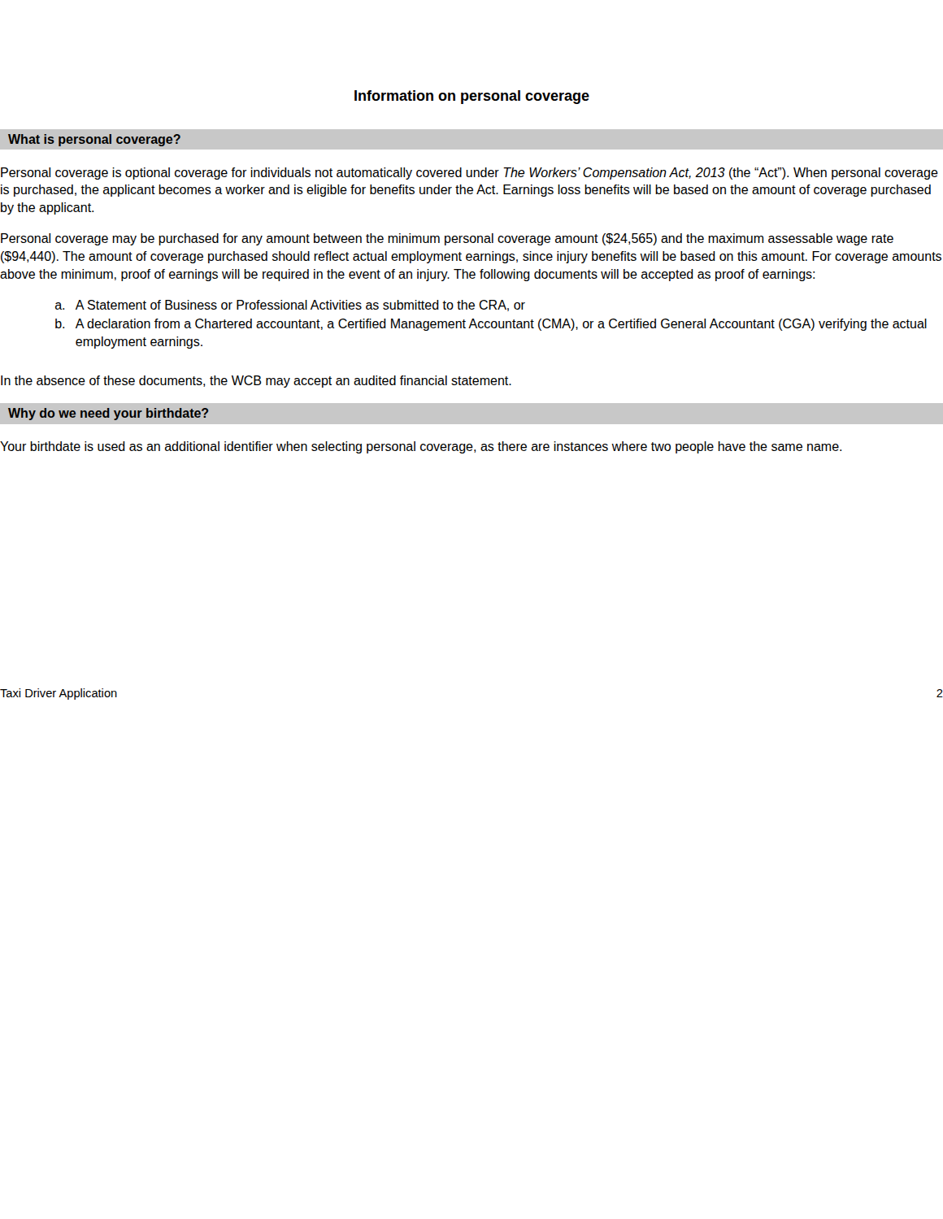Information on personal coverage
What is personal coverage?
Personal coverage is optional coverage for individuals not automatically covered under The Workers’ Compensation Act, 2013 (the “Act”). When personal coverage is purchased, the applicant becomes a worker and is eligible for benefits under the Act. Earnings loss benefits will be based on the amount of coverage purchased by the applicant.
Personal coverage may be purchased for any amount between the minimum personal coverage amount ($24,565) and the maximum assessable wage rate ($94,440). The amount of coverage purchased should reflect actual employment earnings, since injury benefits will be based on this amount. For coverage amounts above the minimum, proof of earnings will be required in the event of an injury. The following documents will be accepted as proof of earnings:
a.
A Statement of Business or Professional Activities as submitted to the CRA, or
b.
A declaration from a Chartered accountant, a Certified Management Accountant (CMA), or a Certified General Accountant (CGA) verifying the actual employment earnings.
In the absence of these documents, the WCB may accept an audited financial statement.
Why do we need your birthdate?
Your birthdate is used as an additional identifier when selecting personal coverage, as there are instances where two people have the same name.
Taxi Driver Application 2